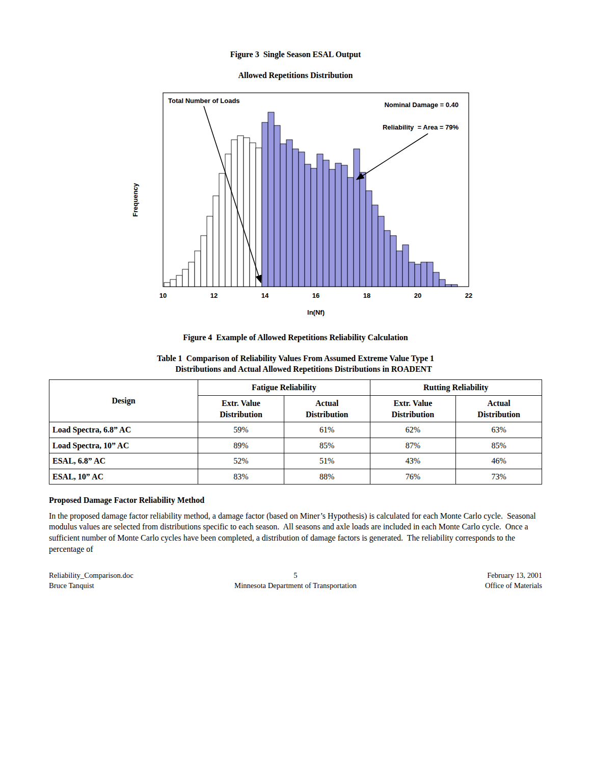Figure 3 Single Season ESAL Output
Allowed Repetitions Distribution
Frequency ln(Nf) 10 12 14 16 18 20 22 Total Number of Loads Nominal Damage = 0.40 Reliability = Area = 79%
Figure 4 Example of Allowed Repetitions Reliability Calculation
Table 1 Comparison of Reliability Values From Assumed Extreme Value Type 1 Distributions and Actual Allowed Repetitions Distributions in ROADENT
| Design | Fatigue Reliability | Rutting Reliability |
| --- | --- | --- |
| Extr. Value Distribution | Actual Distribution | Extr. Value Distribution | Actual Distribution |
| Load Spectra, 6.8” AC | 59% | 61% | 62% | 63% |
| Load Spectra, 10” AC | 89% | 85% | 87% | 85% |
| ESAL, 6.8” AC | 52% | 51% | 43% | 46% |
| ESAL, 10” AC | 83% | 88% | 76% | 73% |
Proposed Damage Factor Reliability Method
In the proposed damage factor reliability method, a damage factor (based on Miner’s Hypothesis) is calculated for each Monte Carlo cycle. Seasonal modulus values are selected from distributions specific to each season. All seasons and axle loads are included in each Monte Carlo cycle. Once a sufficient number of Monte Carlo cycles have been completed, a distribution of damage factors is generated. The reliability corresponds to the percentage of
| Reliability_Comparison.doc | 5 | February 13, 2001 |
| Bruce Tanquist | Minnesota Department of Transportation | Office of Materials |